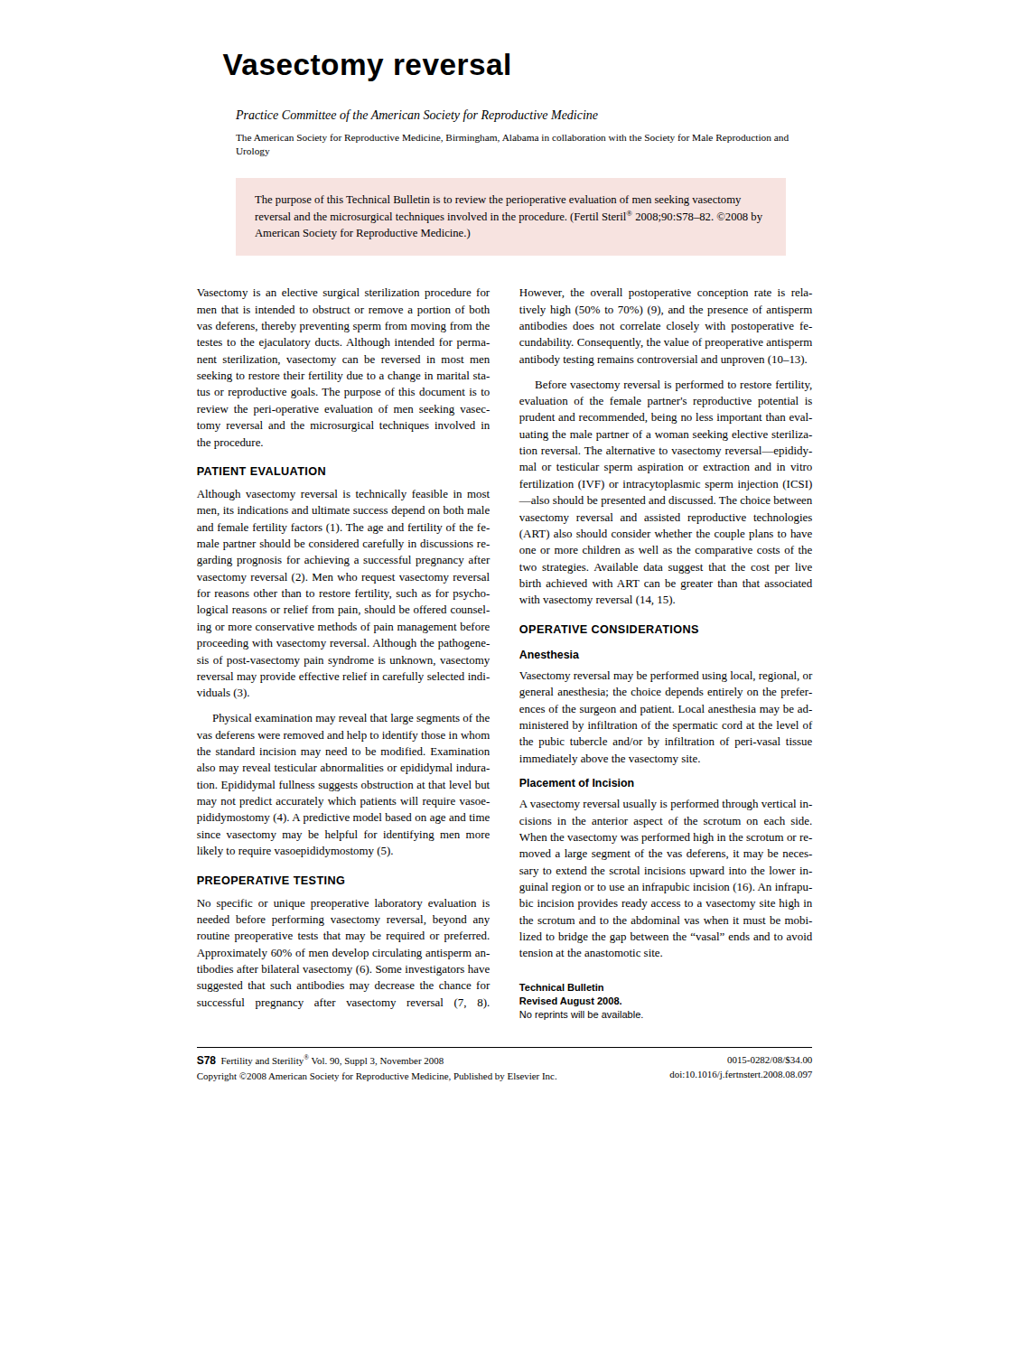Vasectomy reversal
Practice Committee of the American Society for Reproductive Medicine
The American Society for Reproductive Medicine, Birmingham, Alabama in collaboration with the Society for Male Reproduction and Urology
The purpose of this Technical Bulletin is to review the perioperative evaluation of men seeking vasectomy reversal and the microsurgical techniques involved in the procedure. (Fertil Steril® 2008;90:S78–82. ©2008 by American Society for Reproductive Medicine.)
Vasectomy is an elective surgical sterilization procedure for men that is intended to obstruct or remove a portion of both vas deferens, thereby preventing sperm from moving from the testes to the ejaculatory ducts. Although intended for permanent sterilization, vasectomy can be reversed in most men seeking to restore their fertility due to a change in marital status or reproductive goals. The purpose of this document is to review the peri-operative evaluation of men seeking vasectomy reversal and the microsurgical techniques involved in the procedure.
PATIENT EVALUATION
Although vasectomy reversal is technically feasible in most men, its indications and ultimate success depend on both male and female fertility factors (1). The age and fertility of the female partner should be considered carefully in discussions regarding prognosis for achieving a successful pregnancy after vasectomy reversal (2). Men who request vasectomy reversal for reasons other than to restore fertility, such as for psychological reasons or relief from pain, should be offered counseling or more conservative methods of pain management before proceeding with vasectomy reversal. Although the pathogenesis of post-vasectomy pain syndrome is unknown, vasectomy reversal may provide effective relief in carefully selected individuals (3).
Physical examination may reveal that large segments of the vas deferens were removed and help to identify those in whom the standard incision may need to be modified. Examination also may reveal testicular abnormalities or epididymal induration. Epididymal fullness suggests obstruction at that level but may not predict accurately which patients will require vasoepididymostomy (4). A predictive model based on age and time since vasectomy may be helpful for identifying men more likely to require vasoepididymostomy (5).
PREOPERATIVE TESTING
No specific or unique preoperative laboratory evaluation is needed before performing vasectomy reversal, beyond any routine preoperative tests that may be required or preferred. Approximately 60% of men develop circulating antisperm antibodies after bilateral vasectomy (6). Some investigators have suggested that such antibodies may decrease the chance for successful pregnancy after vasectomy reversal (7, 8). However, the overall postoperative conception rate is relatively high (50% to 70%) (9), and the presence of antisperm antibodies does not correlate closely with postoperative fecundability. Consequently, the value of preoperative antisperm antibody testing remains controversial and unproven (10–13).
Before vasectomy reversal is performed to restore fertility, evaluation of the female partner's reproductive potential is prudent and recommended, being no less important than evaluating the male partner of a woman seeking elective sterilization reversal. The alternative to vasectomy reversal—epididymal or testicular sperm aspiration or extraction and in vitro fertilization (IVF) or intracytoplasmic sperm injection (ICSI)—also should be presented and discussed. The choice between vasectomy reversal and assisted reproductive technologies (ART) also should consider whether the couple plans to have one or more children as well as the comparative costs of the two strategies. Available data suggest that the cost per live birth achieved with ART can be greater than that associated with vasectomy reversal (14, 15).
OPERATIVE CONSIDERATIONS
Anesthesia
Vasectomy reversal may be performed using local, regional, or general anesthesia; the choice depends entirely on the preferences of the surgeon and patient. Local anesthesia may be administered by infiltration of the spermatic cord at the level of the pubic tubercle and/or by infiltration of peri-vasal tissue immediately above the vasectomy site.
Placement of Incision
A vasectomy reversal usually is performed through vertical incisions in the anterior aspect of the scrotum on each side. When the vasectomy was performed high in the scrotum or removed a large segment of the vas deferens, it may be necessary to extend the scrotal incisions upward into the lower inguinal region or to use an infrapubic incision (16). An infrapubic incision provides ready access to a vasectomy site high in the scrotum and to the abdominal vas when it must be mobilized to bridge the gap between the “vasal” ends and to avoid tension at the anastomotic site.
Technical Bulletin
Revised August 2008.
No reprints will be available.
S78 Fertility and Sterility® Vol. 90, Suppl 3, November 2008
Copyright ©2008 American Society for Reproductive Medicine, Published by Elsevier Inc.
0015-0282/08/$34.00
doi:10.1016/j.fertnstert.2008.08.097